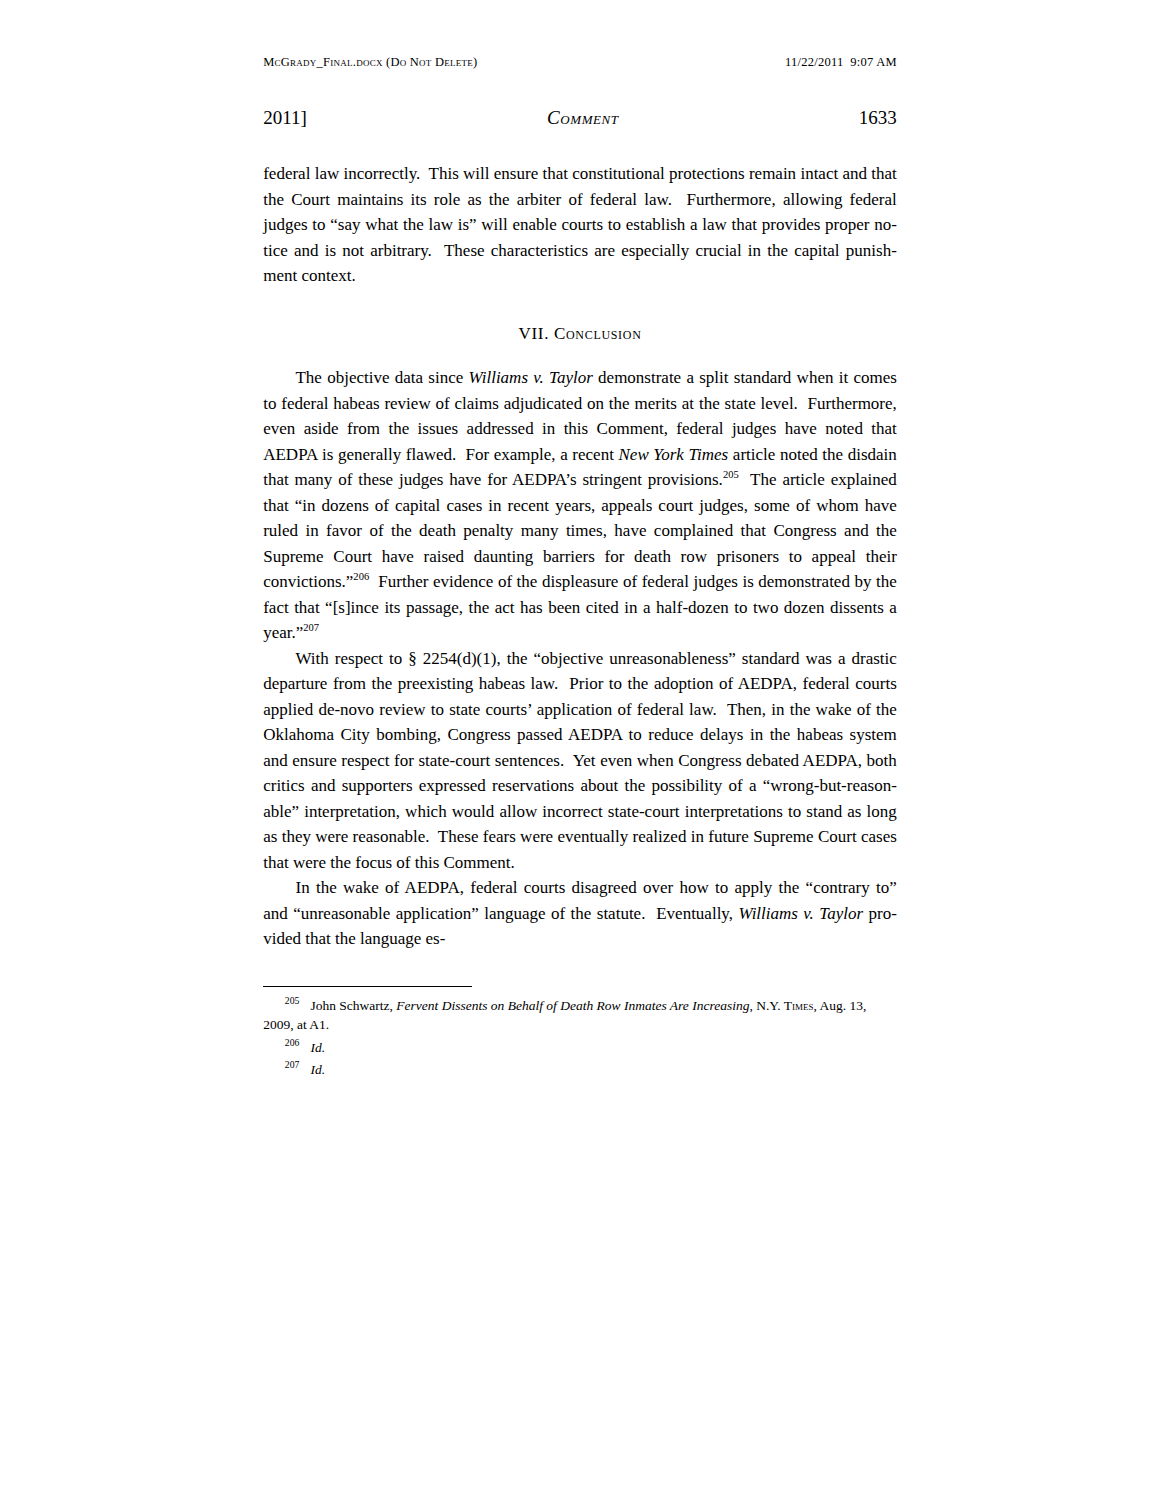McGrady_Final.docx (Do Not Delete) 11/22/2011 9:07 AM
2011] Comment 1633
federal law incorrectly. This will ensure that constitutional protections remain intact and that the Court maintains its role as the arbiter of federal law. Furthermore, allowing federal judges to “say what the law is” will enable courts to establish a law that provides proper notice and is not arbitrary. These characteristics are especially crucial in the capital punishment context.
VII. Conclusion
The objective data since Williams v. Taylor demonstrate a split standard when it comes to federal habeas review of claims adjudicated on the merits at the state level. Furthermore, even aside from the issues addressed in this Comment, federal judges have noted that AEDPA is generally flawed. For example, a recent New York Times article noted the disdain that many of these judges have for AEDPA’s stringent provisions.205 The article explained that “in dozens of capital cases in recent years, appeals court judges, some of whom have ruled in favor of the death penalty many times, have complained that Congress and the Supreme Court have raised daunting barriers for death row prisoners to appeal their convictions.”206 Further evidence of the displeasure of federal judges is demonstrated by the fact that “[s]ince its passage, the act has been cited in a half-dozen to two dozen dissents a year.”207
With respect to § 2254(d)(1), the “objective unreasonableness” standard was a drastic departure from the preexisting habeas law. Prior to the adoption of AEDPA, federal courts applied de-novo review to state courts’ application of federal law. Then, in the wake of the Oklahoma City bombing, Congress passed AEDPA to reduce delays in the habeas system and ensure respect for state-court sentences. Yet even when Congress debated AEDPA, both critics and supporters expressed reservations about the possibility of a “wrong-but-reasonable” interpretation, which would allow incorrect state-court interpretations to stand as long as they were reasonable. These fears were eventually realized in future Supreme Court cases that were the focus of this Comment.
In the wake of AEDPA, federal courts disagreed over how to apply the “contrary to” and “unreasonable application” language of the statute. Eventually, Williams v. Taylor provided that the language es-
205 John Schwartz, Fervent Dissents on Behalf of Death Row Inmates Are Increasing, N.Y. Times, Aug. 13, 2009, at A1.
206 Id.
207 Id.